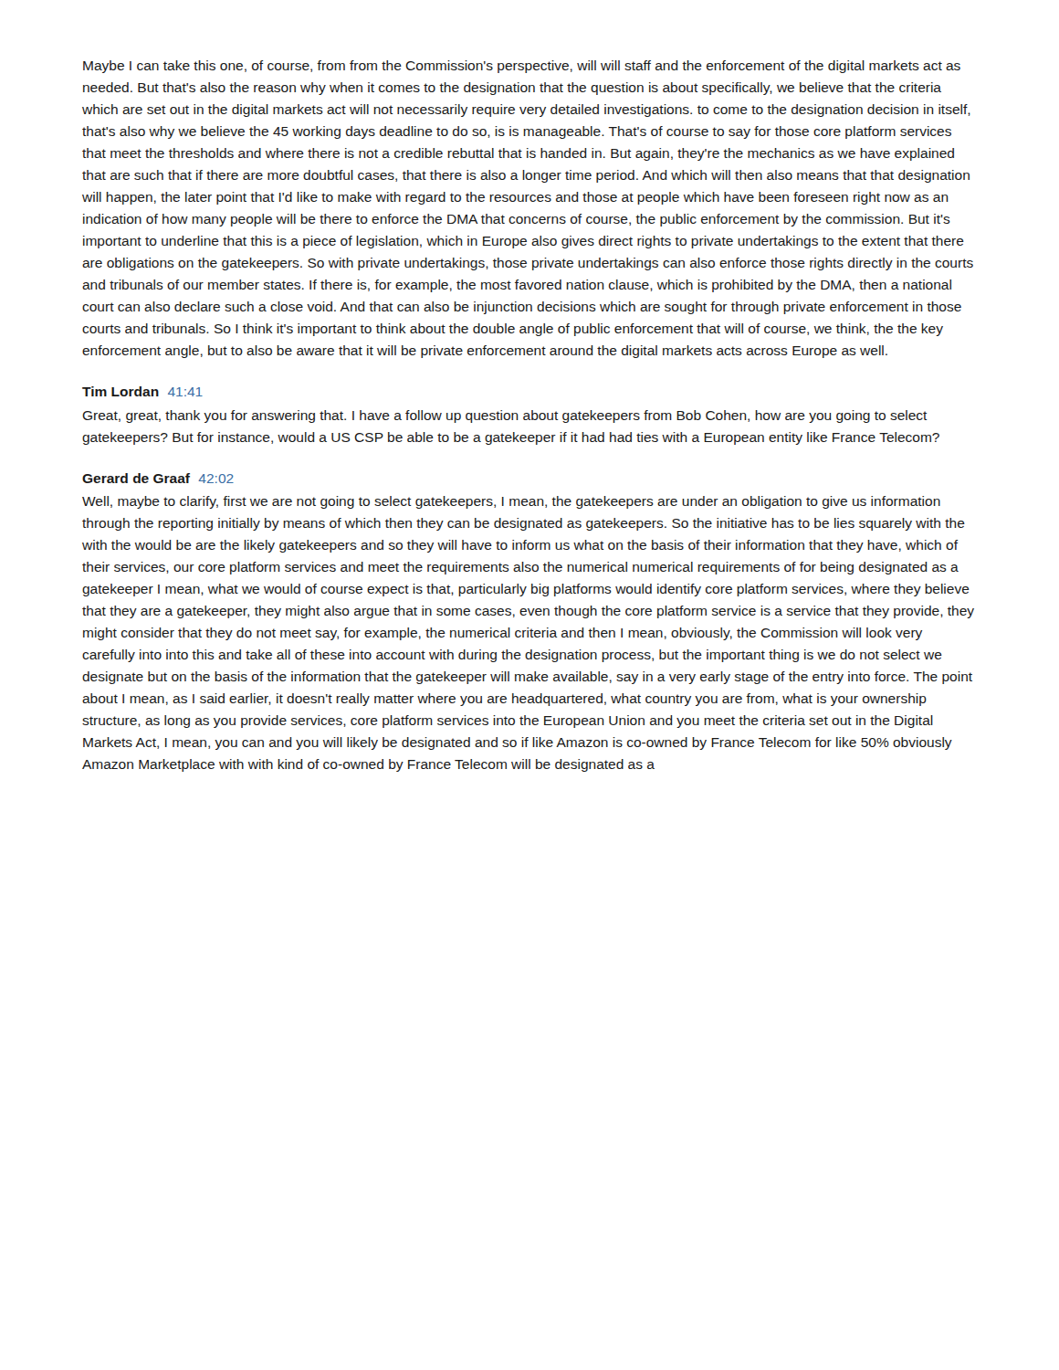Maybe I can take this one, of course, from from the Commission's perspective, will will staff and the enforcement of the digital markets act as needed. But that's also the reason why when it comes to the designation that the question is about specifically, we believe that the criteria which are set out in the digital markets act will not necessarily require very detailed investigations. to come to the designation decision in itself, that's also why we believe the 45 working days deadline to do so, is is manageable. That's of course to say for those core platform services that meet the thresholds and where there is not a credible rebuttal that is handed in. But again, they're the mechanics as we have explained that are such that if there are more doubtful cases, that there is also a longer time period. And which will then also means that that designation will happen, the later point that I'd like to make with regard to the resources and those at people which have been foreseen right now as an indication of how many people will be there to enforce the DMA that concerns of course, the public enforcement by the commission. But it's important to underline that this is a piece of legislation, which in Europe also gives direct rights to private undertakings to the extent that there are obligations on the gatekeepers. So with private undertakings, those private undertakings can also enforce those rights directly in the courts and tribunals of our member states. If there is, for example, the most favored nation clause, which is prohibited by the DMA, then a national court can also declare such a close void. And that can also be injunction decisions which are sought for through private enforcement in those courts and tribunals. So I think it's important to think about the double angle of public enforcement that will of course, we think, the the key enforcement angle, but to also be aware that it will be private enforcement around the digital markets acts across Europe as well.
Tim Lordan 41:41
Great, great, thank you for answering that. I have a follow up question about gatekeepers from Bob Cohen, how are you going to select gatekeepers? But for instance, would a US CSP be able to be a gatekeeper if it had had ties with a European entity like France Telecom?
Gerard de Graaf 42:02
Well, maybe to clarify, first we are not going to select gatekeepers, I mean, the gatekeepers are under an obligation to give us information through the reporting initially by means of which then they can be designated as gatekeepers. So the initiative has to be lies squarely with the with the would be are the likely gatekeepers and so they will have to inform us what on the basis of their information that they have, which of their services, our core platform services and meet the requirements also the numerical numerical requirements of for being designated as a gatekeeper I mean, what we would of course expect is that, particularly big platforms would identify core platform services, where they believe that they are a gatekeeper, they might also argue that in some cases, even though the core platform service is a service that they provide, they might consider that they do not meet say, for example, the numerical criteria and then I mean, obviously, the Commission will look very carefully into into this and take all of these into account with during the designation process, but the important thing is we do not select we designate but on the basis of the information that the gatekeeper will make available, say in a very early stage of the entry into force. The point about I mean, as I said earlier, it doesn't really matter where you are headquartered, what country you are from, what is your ownership structure, as long as you provide services, core platform services into the European Union and you meet the criteria set out in the Digital Markets Act, I mean, you can and you will likely be designated and so if like Amazon is co-owned by France Telecom for like 50% obviously Amazon Marketplace with with kind of co-owned by France Telecom will be designated as a